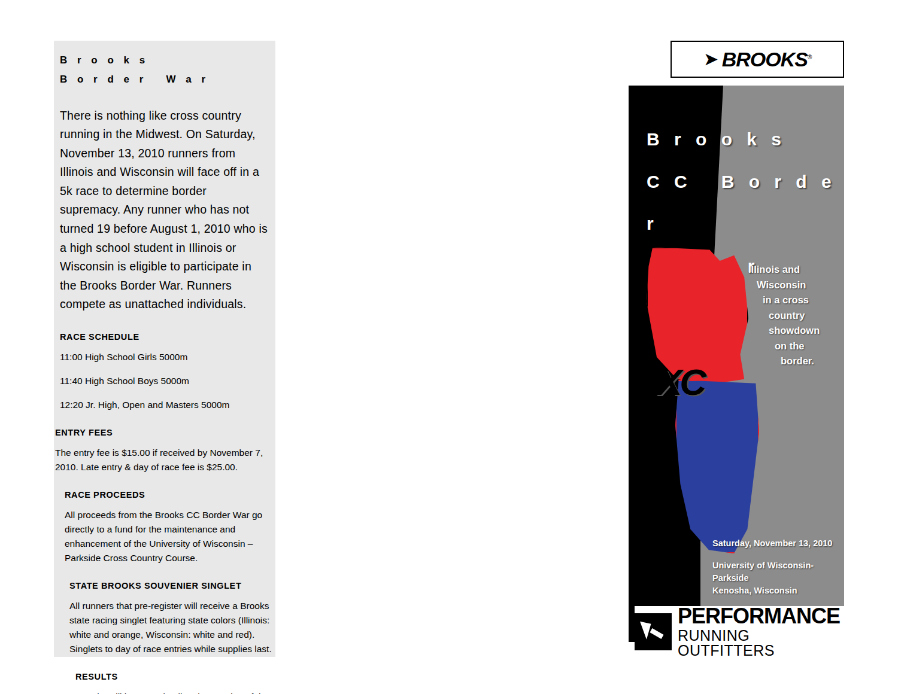B r o o k s
B o r d e r W a r
There is nothing like cross country running in the Midwest. On Saturday, November 13, 2010 runners from Illinois and Wisconsin will face off in a 5k race to determine border supremacy. Any runner who has not turned 19 before August 1, 2010 who is a high school student in Illinois or Wisconsin is eligible to participate in the Brooks Border War. Runners compete as unattached individuals.
RACE SCHEDULE
11:00 High School Girls 5000m
11:40 High School Boys 5000m
12:20 Jr. High, Open and Masters 5000m
ENTRY FEES
The entry fee is $15.00 if received by November 7, 2010. Late entry & day of race fee is $25.00.
RACE PROCEEDS
All proceeds from the Brooks CC Border War go directly to a fund for the maintenance and enhancement of the University of Wisconsin – Parkside Cross Country Course.
STATE BROOKS SOUVENIER SINGLET
All runners that pre-register will receive a Brooks state racing singlet featuring state colors (Illinois: white and orange, Wisconsin: white and red). Singlets to day of race entries while supplies last.
RESULTS
Results will be posted online the evening of the race to www.wisconsinrunner.com .
➤BROOKS®
B r o o k s C C B o r d e r W a r
XC
Illinois and Wisconsin in a cross country showdown on the border.
Saturday, November 13, 2010
University of Wisconsin-
Parkside
Kenosha, Wisconsin
PERFORMANCE RUNNING OUTFITTERS